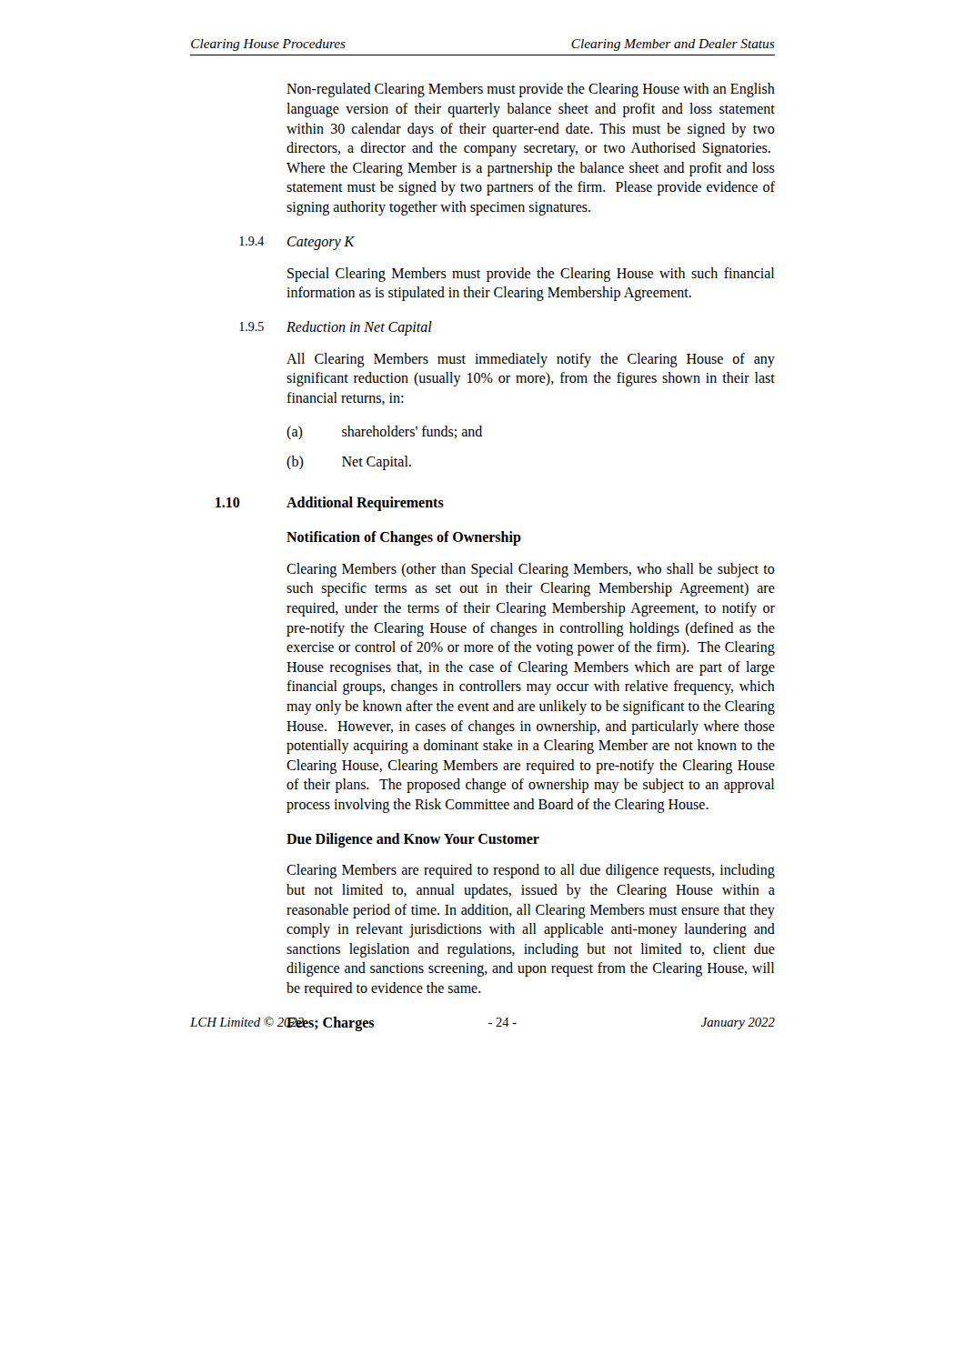Clearing House Procedures Clearing Member and Dealer Status
Non-regulated Clearing Members must provide the Clearing House with an English language version of their quarterly balance sheet and profit and loss statement within 30 calendar days of their quarter-end date. This must be signed by two directors, a director and the company secretary, or two Authorised Signatories. Where the Clearing Member is a partnership the balance sheet and profit and loss statement must be signed by two partners of the firm. Please provide evidence of signing authority together with specimen signatures.
1.9.4
Category K
Special Clearing Members must provide the Clearing House with such financial information as is stipulated in their Clearing Membership Agreement.
1.9.5
Reduction in Net Capital
All Clearing Members must immediately notify the Clearing House of any significant reduction (usually 10% or more), from the figures shown in their last financial returns, in:
(a) shareholders' funds; and
(b) Net Capital.
1.10
Additional Requirements
Notification of Changes of Ownership
Clearing Members (other than Special Clearing Members, who shall be subject to such specific terms as set out in their Clearing Membership Agreement) are required, under the terms of their Clearing Membership Agreement, to notify or pre-notify the Clearing House of changes in controlling holdings (defined as the exercise or control of 20% or more of the voting power of the firm). The Clearing House recognises that, in the case of Clearing Members which are part of large financial groups, changes in controllers may occur with relative frequency, which may only be known after the event and are unlikely to be significant to the Clearing House. However, in cases of changes in ownership, and particularly where those potentially acquiring a dominant stake in a Clearing Member are not known to the Clearing House, Clearing Members are required to pre-notify the Clearing House of their plans. The proposed change of ownership may be subject to an approval process involving the Risk Committee and Board of the Clearing House.
Due Diligence and Know Your Customer
Clearing Members are required to respond to all due diligence requests, including but not limited to, annual updates, issued by the Clearing House within a reasonable period of time. In addition, all Clearing Members must ensure that they comply in relevant jurisdictions with all applicable anti-money laundering and sanctions legislation and regulations, including but not limited to, client due diligence and sanctions screening, and upon request from the Clearing House, will be required to evidence the same.
Fees; Charges
LCH Limited © 2022 - 24 - January 2022